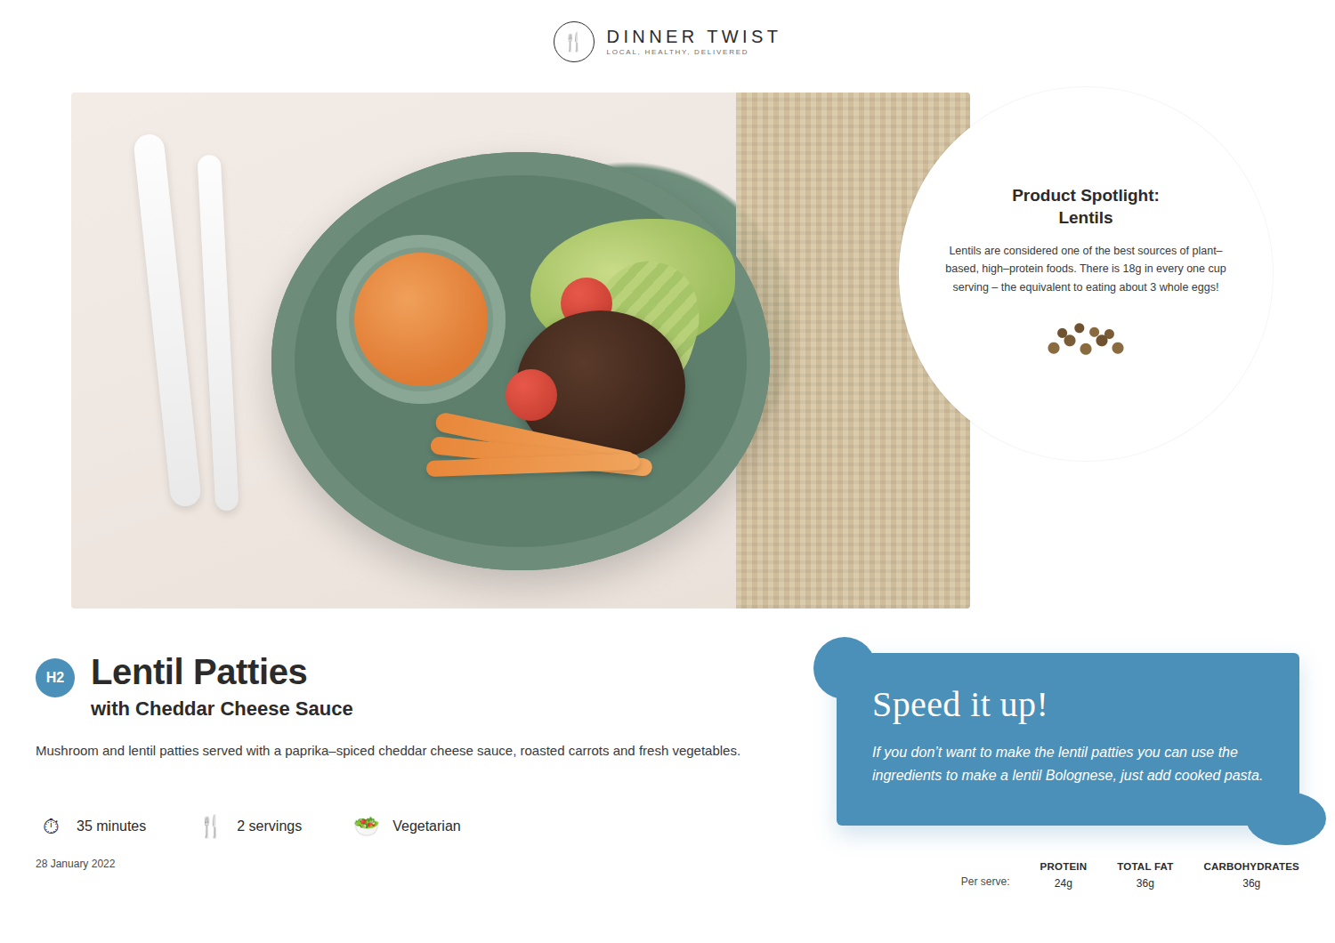🍴
DINNER TWIST
LOCAL, HEALTHY, DELIVERED
Product Spotlight:
Lentils
Lentils are considered one of the best sources of plant–based, high–protein foods. There is 18g in every one cup serving – the equivalent to eating about 3 whole eggs!
H2
Lentil Patties
with Cheddar Cheese Sauce
Mushroom and lentil patties served with a paprika–spiced cheddar cheese sauce, roasted carrots and fresh vegetables.
⏱ 35 minutes
🍴 2 servings
🥗 Vegetarian
28 January 2022
Speed it up!
If you don’t want to make the lentil patties you can use the ingredients to make a lentil Bolognese, just add cooked pasta.
Per serve:
PROTEIN
24g
TOTAL FAT
36g
CARBOHYDRATES
36g